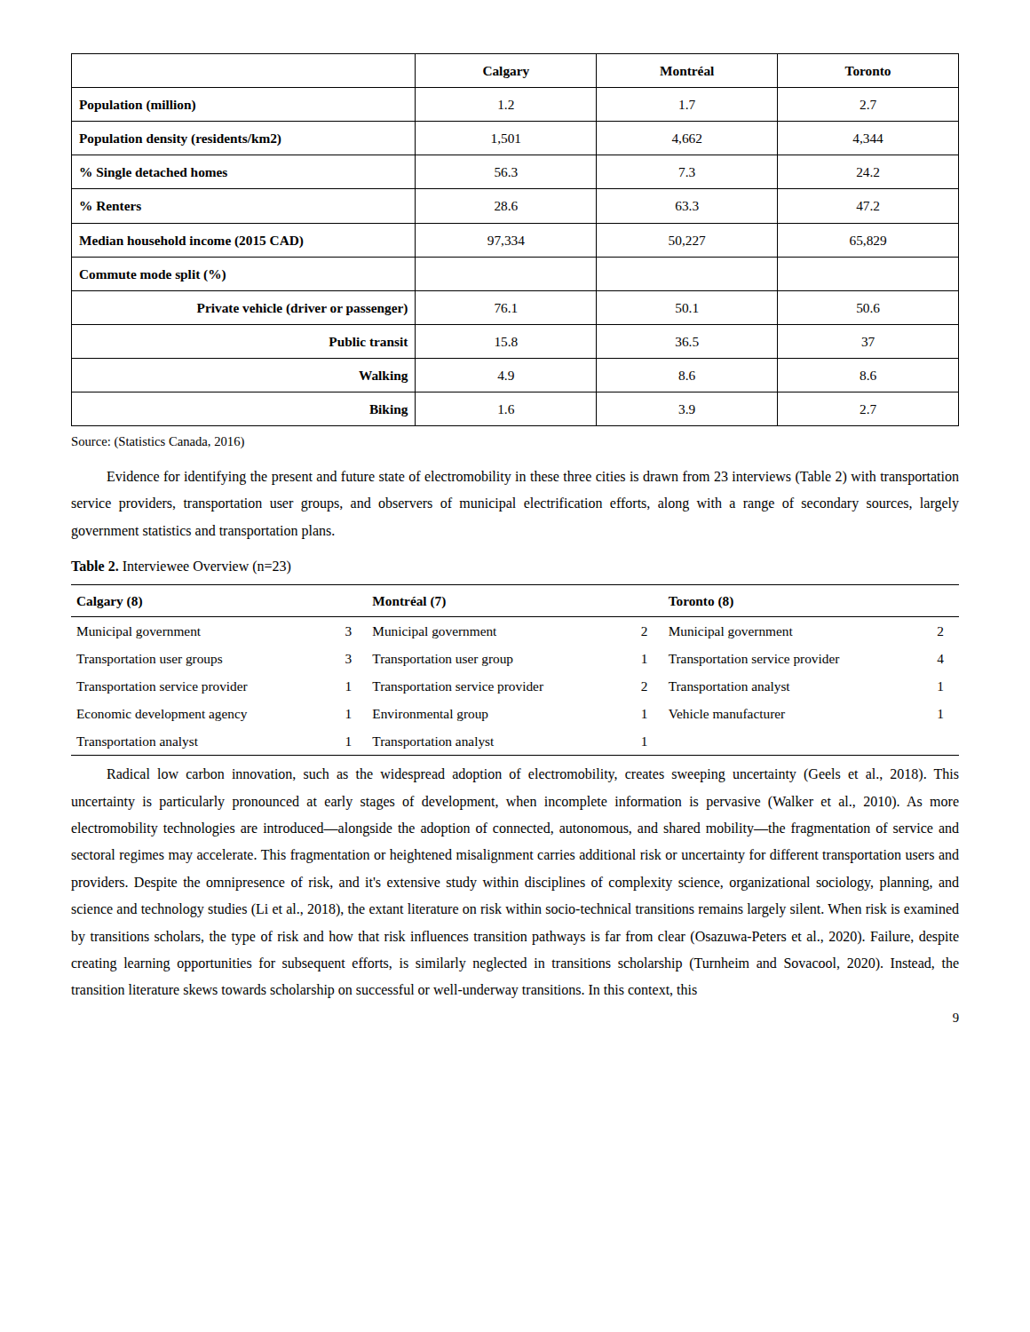| | Calgary | Montréal | Toronto |
| --- | --- | --- | --- |
| Population (million) | 1.2 | 1.7 | 2.7 |
| Population density (residents/km2) | 1,501 | 4,662 | 4,344 |
| % Single detached homes | 56.3 | 7.3 | 24.2 |
| % Renters | 28.6 | 63.3 | 47.2 |
| Median household income (2015 CAD) | 97,334 | 50,227 | 65,829 |
| Commute mode split (%) | | | |
| Private vehicle (driver or passenger) | 76.1 | 50.1 | 50.6 |
| Public transit | 15.8 | 36.5 | 37 |
| Walking | 4.9 | 8.6 | 8.6 |
| Biking | 1.6 | 3.9 | 2.7 |
Source: (Statistics Canada, 2016)
Evidence for identifying the present and future state of electromobility in these three cities is drawn from 23 interviews (Table 2) with transportation service providers, transportation user groups, and observers of municipal electrification efforts, along with a range of secondary sources, largely government statistics and transportation plans.
Table 2. Interviewee Overview (n=23)
| Calgary (8) | | Montréal (7) | | Toronto (8) | |
| Municipal government | 3 | Municipal government | 2 | Municipal government | 2 |
| Transportation user groups | 3 | Transportation user group | 1 | Transportation service provider | 4 |
| Transportation service provider | 1 | Transportation service provider | 2 | Transportation analyst | 1 |
| Economic development agency | 1 | Environmental group | 1 | Vehicle manufacturer | 1 |
| Transportation analyst | 1 | Transportation analyst | 1 | | |
Radical low carbon innovation, such as the widespread adoption of electromobility, creates sweeping uncertainty (Geels et al., 2018). This uncertainty is particularly pronounced at early stages of development, when incomplete information is pervasive (Walker et al., 2010). As more electromobility technologies are introduced—alongside the adoption of connected, autonomous, and shared mobility—the fragmentation of service and sectoral regimes may accelerate. This fragmentation or heightened misalignment carries additional risk or uncertainty for different transportation users and providers. Despite the omnipresence of risk, and it's extensive study within disciplines of complexity science, organizational sociology, planning, and science and technology studies (Li et al., 2018), the extant literature on risk within socio-technical transitions remains largely silent. When risk is examined by transitions scholars, the type of risk and how that risk influences transition pathways is far from clear (Osazuwa-Peters et al., 2020). Failure, despite creating learning opportunities for subsequent efforts, is similarly neglected in transitions scholarship (Turnheim and Sovacool, 2020). Instead, the transition literature skews towards scholarship on successful or well-underway transitions. In this context, this
9